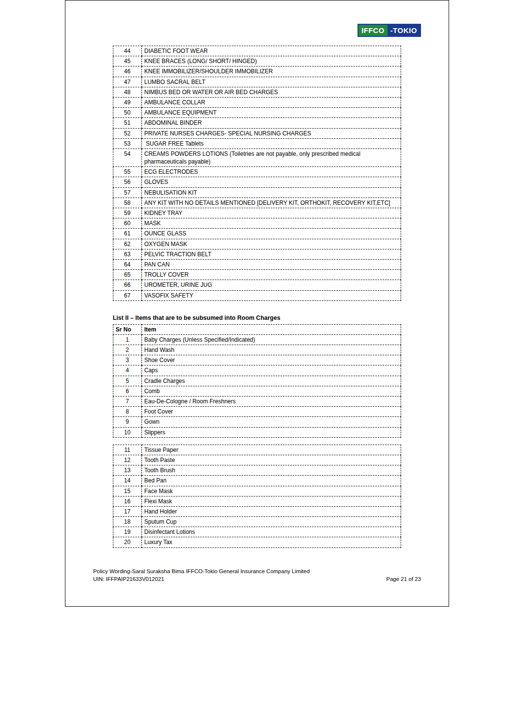IFFCO-TOKIO
| 44 | DIABETIC FOOT WEAR |
| 45 | KNEE BRACES (LONG/ SHORT/ HINGED) |
| 46 | KNEE IMMOBILIZER/SHOULDER IMMOBILIZER |
| 47 | LUMBO SACRAL BELT |
| 48 | NIMBUS BED OR WATER OR AIR BED CHARGES |
| 49 | AMBULANCE COLLAR |
| 50 | AMBULANCE EQUIPMENT |
| 51 | ABDOMINAL BINDER |
| 52 | PRIVATE NURSES CHARGES- SPECIAL NURSING CHARGES |
| 53 | SUGAR FREE Tablets |
| 54 | CREAMS POWDERS LOTIONS (Toiletries are not payable, only prescribed medical pharmaceuticals payable) |
| 55 | ECG ELECTRODES |
| 56 | GLOVES |
| 57 | NEBULISATION KIT |
| 58 | ANY KIT WITH NO DETAILS MENTIONED [DELIVERY KIT, ORTHOKIT, RECOVERY KIT,ETC] |
| 59 | KIDNEY TRAY |
| 60 | MASK |
| 61 | OUNCE GLASS |
| 62 | OXYGEN MASK |
| 63 | PELVIC TRACTION BELT |
| 64 | PAN CAN |
| 65 | TROLLY COVER |
| 66 | UROMETER, URINE JUG |
| 67 | VASOFIX SAFETY |
List II – Items that are to be subsumed into Room Charges
| Sr No | Item |
| --- | --- |
| 1 | Baby Charges (Unless Specified/Indicated) |
| 2 | Hand Wash |
| 3 | Shoe Cover |
| 4 | Caps |
| 5 | Cradle Charges |
| 6 | Comb |
| 7 | Eau-De-Cologne / Room Freshners |
| 8 | Foot Cover |
| 9 | Gown |
| 10 | Slippers |
| 11 | Tissue Paper |
| 12 | Tooth Paste |
| 13 | Tooth Brush |
| 14 | Bed Pan |
| 15 | Face Mask |
| 16 | Flexi Mask |
| 17 | Hand Holder |
| 18 | Sputum Cup |
| 19 | Disinfectant Lotions |
| 20 | Luxury Tax |
Policy Wording-Saral Suraksha Bima IFFCO-Tokio General Insurance Company Limited
UIN: IFFPAIP21633V012021 Page 21 of 23